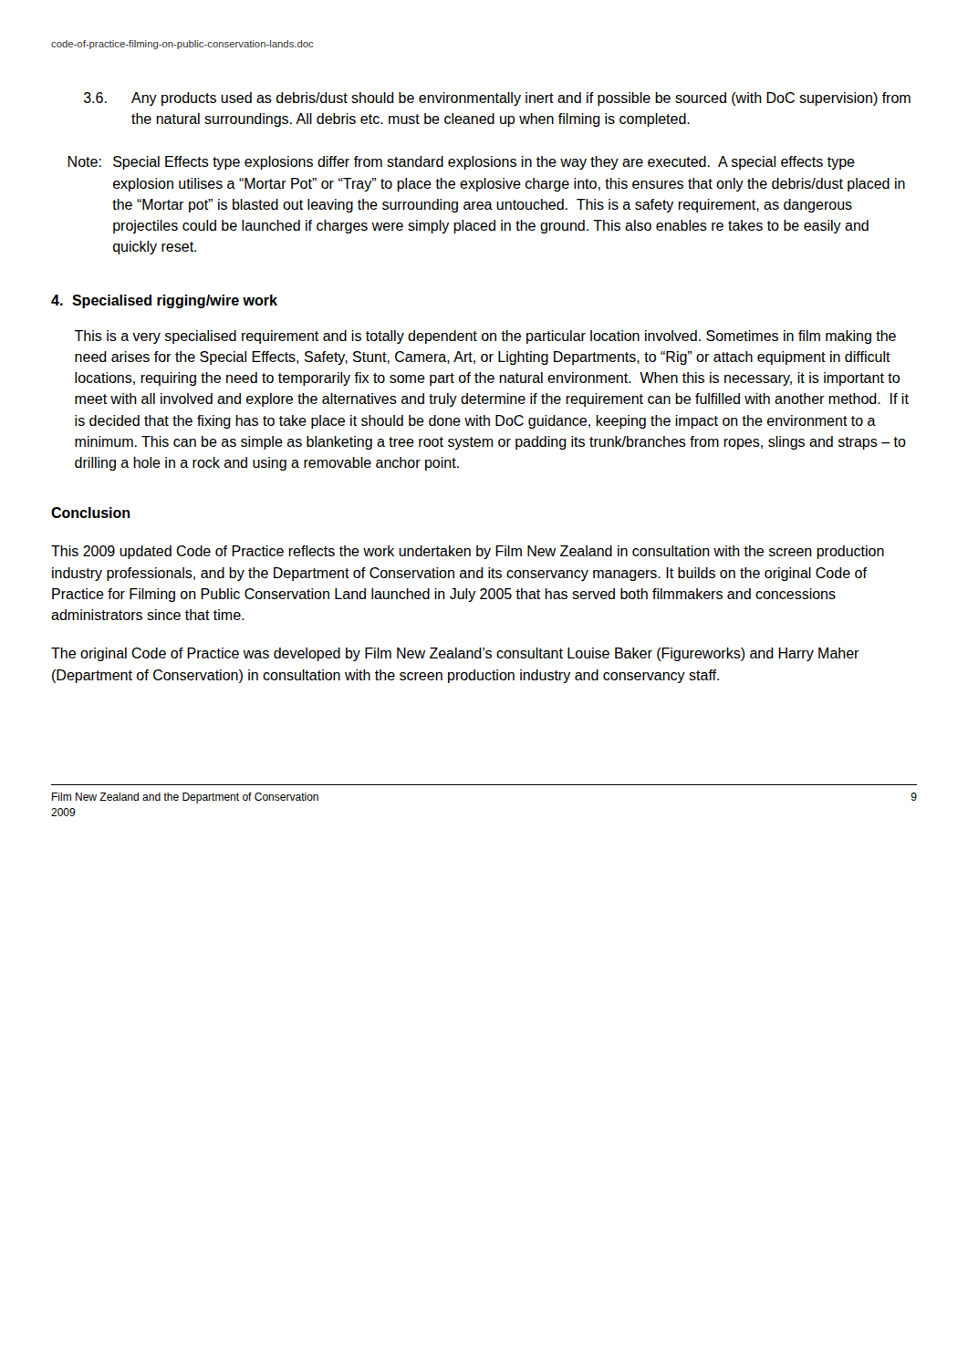code-of-practice-filming-on-public-conservation-lands.doc
3.6. Any products used as debris/dust should be environmentally inert and if possible be sourced (with DoC supervision) from the natural surroundings. All debris etc. must be cleaned up when filming is completed.
Note: Special Effects type explosions differ from standard explosions in the way they are executed. A special effects type explosion utilises a “Mortar Pot” or “Tray” to place the explosive charge into, this ensures that only the debris/dust placed in the “Mortar pot” is blasted out leaving the surrounding area untouched. This is a safety requirement, as dangerous projectiles could be launched if charges were simply placed in the ground. This also enables re takes to be easily and quickly reset.
4. Specialised rigging/wire work
This is a very specialised requirement and is totally dependent on the particular location involved. Sometimes in film making the need arises for the Special Effects, Safety, Stunt, Camera, Art, or Lighting Departments, to “Rig” or attach equipment in difficult locations, requiring the need to temporarily fix to some part of the natural environment. When this is necessary, it is important to meet with all involved and explore the alternatives and truly determine if the requirement can be fulfilled with another method. If it is decided that the fixing has to take place it should be done with DoC guidance, keeping the impact on the environment to a minimum. This can be as simple as blanketing a tree root system or padding its trunk/branches from ropes, slings and straps – to drilling a hole in a rock and using a removable anchor point.
Conclusion
This 2009 updated Code of Practice reflects the work undertaken by Film New Zealand in consultation with the screen production industry professionals, and by the Department of Conservation and its conservancy managers. It builds on the original Code of Practice for Filming on Public Conservation Land launched in July 2005 that has served both filmmakers and concessions administrators since that time.
The original Code of Practice was developed by Film New Zealand’s consultant Louise Baker (Figureworks) and Harry Maher (Department of Conservation) in consultation with the screen production industry and conservancy staff.
Film New Zealand and the Department of Conservation
2009
9